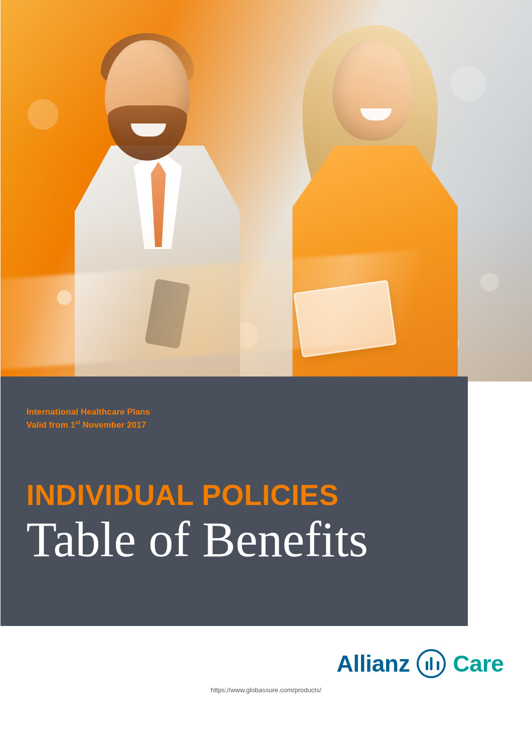International Healthcare Plans
Valid from 1st November 2017
INDIVIDUAL POLICIES
Table of Benefits
Allianz Care
https://www.globassure.com/products/